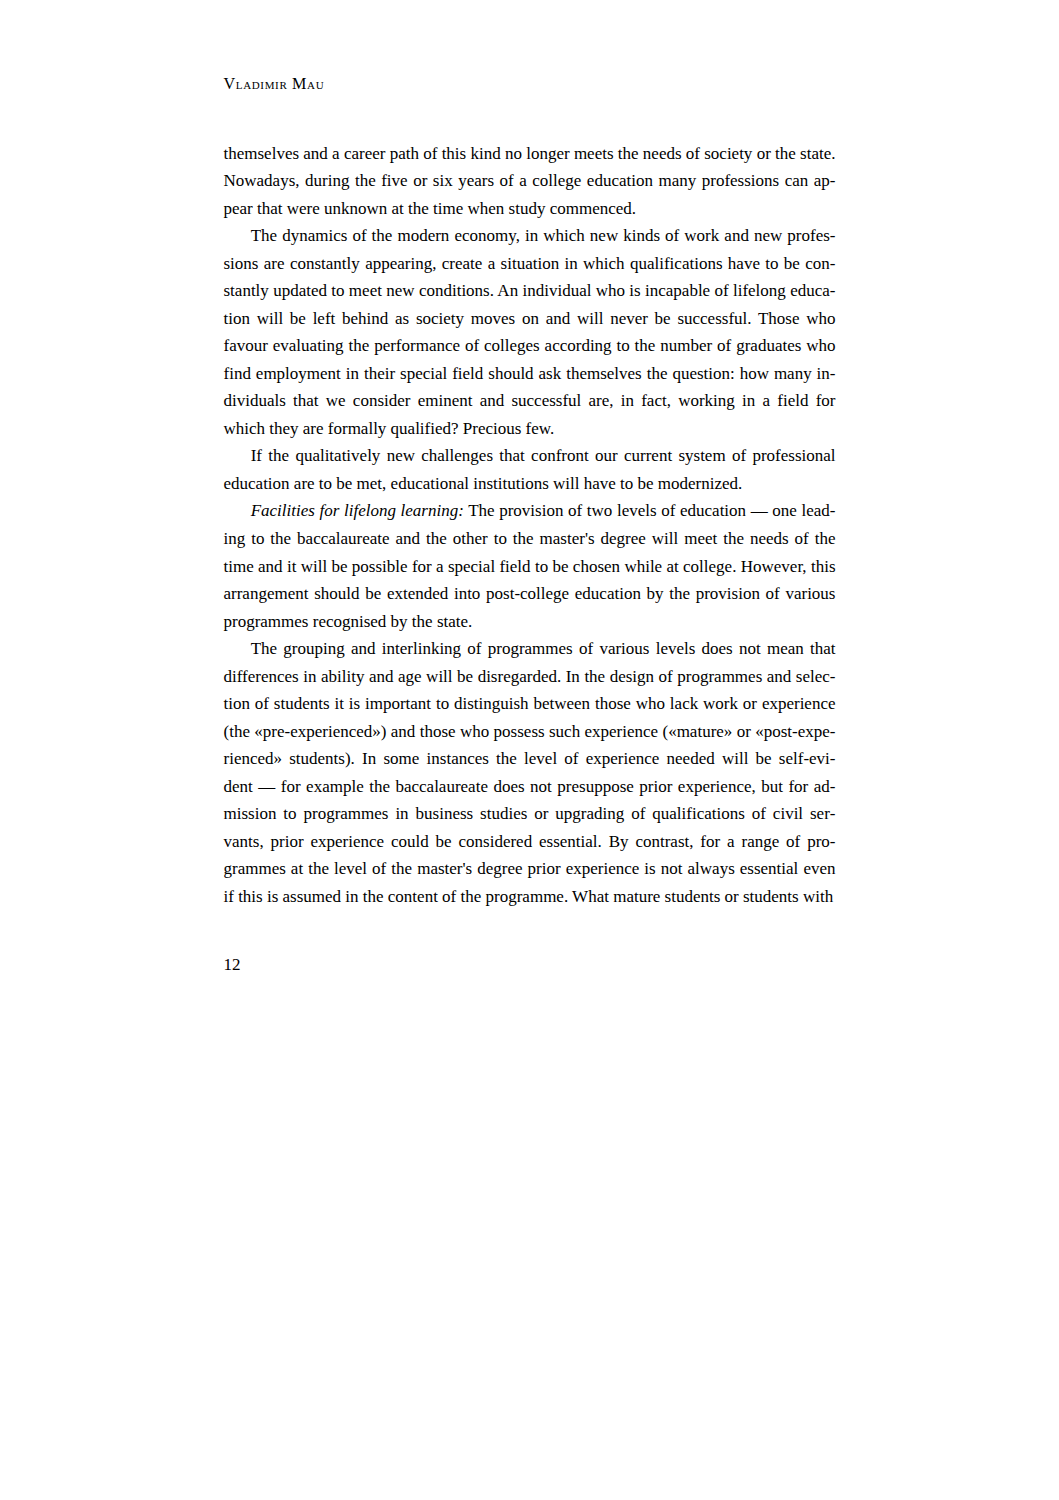Vladimir Mau
themselves and a career path of this kind no longer meets the needs of society or the state. Nowadays, during the five or six years of a college education many professions can appear that were unknown at the time when study commenced.
The dynamics of the modern economy, in which new kinds of work and new professions are constantly appearing, create a situation in which qualifications have to be constantly updated to meet new conditions. An individual who is incapable of lifelong education will be left behind as society moves on and will never be successful. Those who favour evaluating the performance of colleges according to the number of graduates who find employment in their special field should ask themselves the question: how many individuals that we consider eminent and successful are, in fact, working in a field for which they are formally qualified? Precious few.
If the qualitatively new challenges that confront our current system of professional education are to be met, educational institutions will have to be modernized.
Facilities for lifelong learning: The provision of two levels of education — one leading to the baccalaureate and the other to the master's degree will meet the needs of the time and it will be possible for a special field to be chosen while at college. However, this arrangement should be extended into post-college education by the provision of various programmes recognised by the state.
The grouping and interlinking of programmes of various levels does not mean that differences in ability and age will be disregarded. In the design of programmes and selection of students it is important to distinguish between those who lack work or experience (the «pre-experienced») and those who possess such experience («mature» or «post-experienced» students). In some instances the level of experience needed will be self-evident — for example the baccalaureate does not presuppose prior experience, but for admission to programmes in business studies or upgrading of qualifications of civil servants, prior experience could be considered essential. By contrast, for a range of programmes at the level of the master's degree prior experience is not always essential even if this is assumed in the content of the programme. What mature students or students with
12